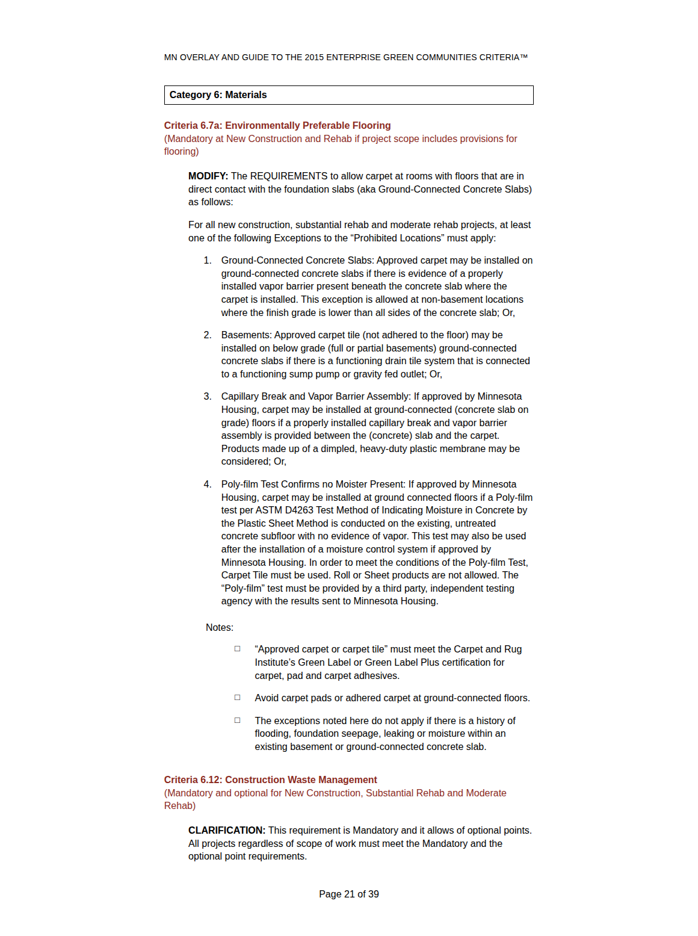MN OVERLAY AND GUIDE TO THE 2015 ENTERPRISE GREEN COMMUNITIES CRITERIA™
Category 6: Materials
Criteria 6.7a: Environmentally Preferable Flooring
(Mandatory at New Construction and Rehab if project scope includes provisions for flooring)
MODIFY: The REQUIREMENTS to allow carpet at rooms with floors that are in direct contact with the foundation slabs (aka Ground-Connected Concrete Slabs) as follows:
For all new construction, substantial rehab and moderate rehab projects, at least one of the following Exceptions to the “Prohibited Locations” must apply:
Ground-Connected Concrete Slabs: Approved carpet may be installed on ground-connected concrete slabs if there is evidence of a properly installed vapor barrier present beneath the concrete slab where the carpet is installed. This exception is allowed at non-basement locations where the finish grade is lower than all sides of the concrete slab; Or,
Basements: Approved carpet tile (not adhered to the floor) may be installed on below grade (full or partial basements) ground-connected concrete slabs if there is a functioning drain tile system that is connected to a functioning sump pump or gravity fed outlet; Or,
Capillary Break and Vapor Barrier Assembly: If approved by Minnesota Housing, carpet may be installed at ground-connected (concrete slab on grade) floors if a properly installed capillary break and vapor barrier assembly is provided between the (concrete) slab and the carpet. Products made up of a dimpled, heavy-duty plastic membrane may be considered; Or,
Poly-film Test Confirms no Moister Present: If approved by Minnesota Housing, carpet may be installed at ground connected floors if a Poly-film test per ASTM D4263 Test Method of Indicating Moisture in Concrete by the Plastic Sheet Method is conducted on the existing, untreated concrete subfloor with no evidence of vapor. This test may also be used after the installation of a moisture control system if approved by Minnesota Housing. In order to meet the conditions of the Poly-film Test, Carpet Tile must be used. Roll or Sheet products are not allowed. The “Poly-film” test must be provided by a third party, independent testing agency with the results sent to Minnesota Housing.
Notes:
“Approved carpet or carpet tile” must meet the Carpet and Rug Institute’s Green Label or Green Label Plus certification for carpet, pad and carpet adhesives.
Avoid carpet pads or adhered carpet at ground-connected floors.
The exceptions noted here do not apply if there is a history of flooding, foundation seepage, leaking or moisture within an existing basement or ground-connected concrete slab.
Criteria 6.12: Construction Waste Management
(Mandatory and optional for New Construction, Substantial Rehab and Moderate Rehab)
CLARIFICATION: This requirement is Mandatory and it allows of optional points. All projects regardless of scope of work must meet the Mandatory and the optional point requirements.
Page 21 of 39